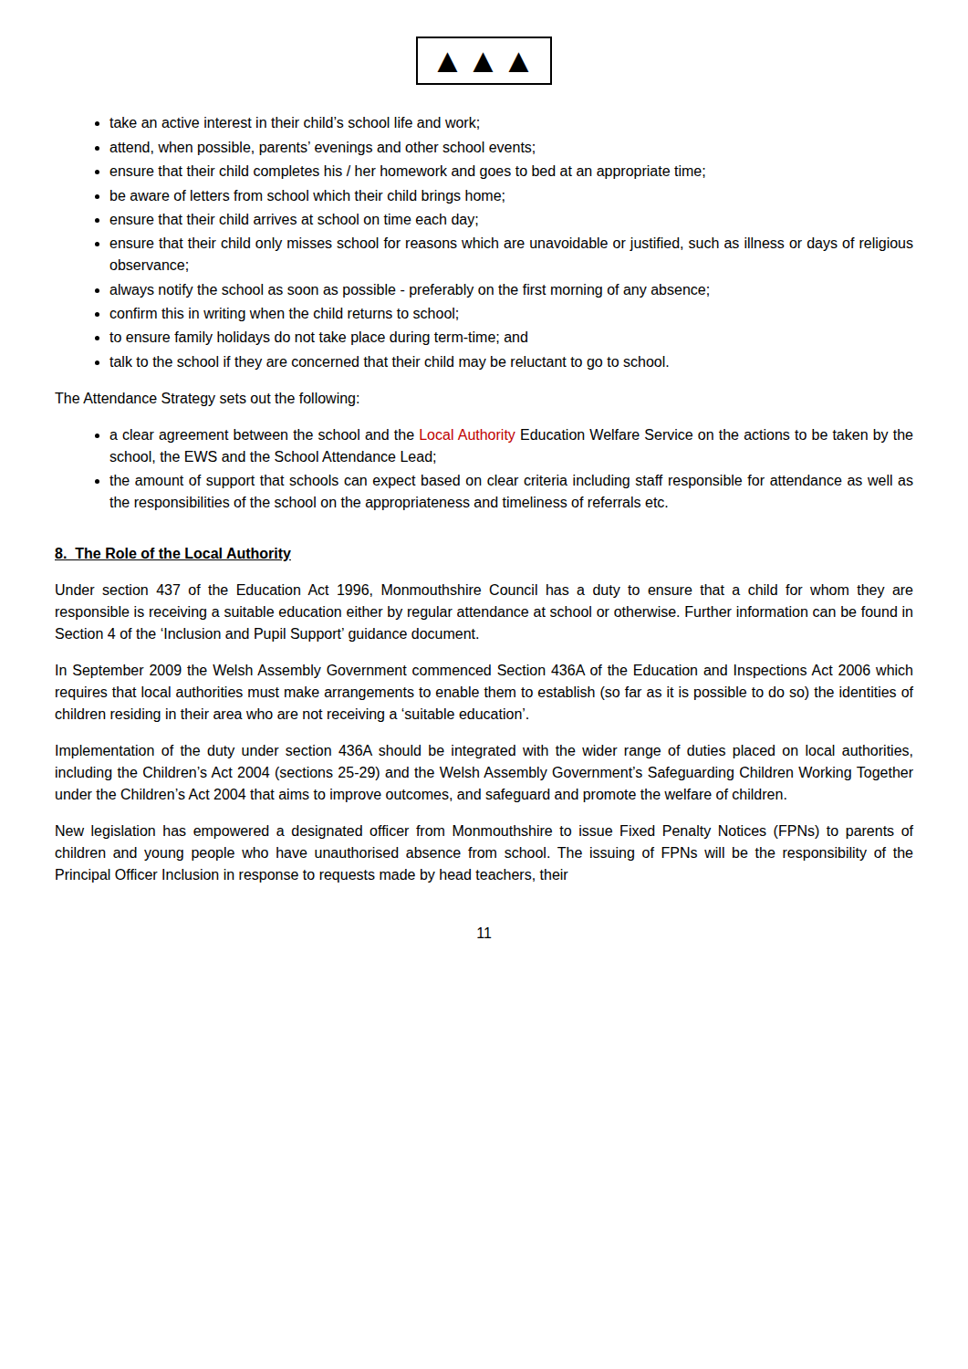▲▲▲
take an active interest in their child’s school life and work;
attend, when possible, parents’ evenings and other school events;
ensure that their child completes his / her homework and goes to bed at an appropriate time;
be aware of letters from school which their child brings home;
ensure that their child arrives at school on time each day;
ensure that their child only misses school for reasons which are unavoidable or justified, such as illness or days of religious observance;
always notify the school as soon as possible - preferably on the first morning of any absence;
confirm this in writing when the child returns to school;
to ensure family holidays do not take place during term-time; and
talk to the school if they are concerned that their child may be reluctant to go to school.
The Attendance Strategy sets out the following:
a clear agreement between the school and the Local Authority Education Welfare Service on the actions to be taken by the school, the EWS and the School Attendance Lead;
the amount of support that schools can expect based on clear criteria including staff responsible for attendance as well as the responsibilities of the school on the appropriateness and timeliness of referrals etc.
8. The Role of the Local Authority
Under section 437 of the Education Act 1996, Monmouthshire Council has a duty to ensure that a child for whom they are responsible is receiving a suitable education either by regular attendance at school or otherwise. Further information can be found in Section 4 of the ‘Inclusion and Pupil Support’ guidance document.
In September 2009 the Welsh Assembly Government commenced Section 436A of the Education and Inspections Act 2006 which requires that local authorities must make arrangements to enable them to establish (so far as it is possible to do so) the identities of children residing in their area who are not receiving a ‘suitable education’.
Implementation of the duty under section 436A should be integrated with the wider range of duties placed on local authorities, including the Children’s Act 2004 (sections 25-29) and the Welsh Assembly Government’s Safeguarding Children Working Together under the Children’s Act 2004 that aims to improve outcomes, and safeguard and promote the welfare of children.
New legislation has empowered a designated officer from Monmouthshire to issue Fixed Penalty Notices (FPNs) to parents of children and young people who have unauthorised absence from school. The issuing of FPNs will be the responsibility of the Principal Officer Inclusion in response to requests made by head teachers, their
11